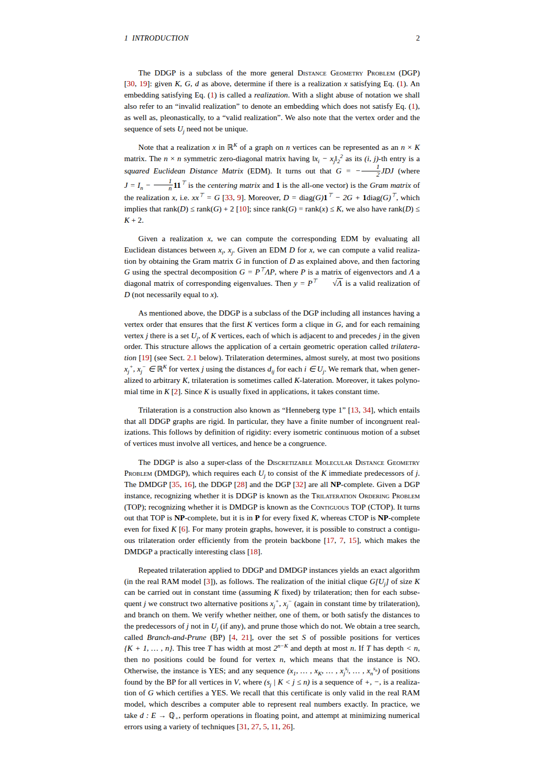1 INTRODUCTION 2
The DDGP is a subclass of the more general Distance Geometry Problem (DGP) [30, 19]: given K, G, d as above, determine if there is a realization x satisfying Eq. (1). An embedding satisfying Eq. (1) is called a realization. With a slight abuse of notation we shall also refer to an “invalid realization” to denote an embedding which does not satisfy Eq. (1), as well as, pleonastically, to a “valid realization”. We also note that the vertex order and the sequence of sets Uj need not be unique.
Note that a realization x in ℝK of a graph on n vertices can be represented as an n × K matrix. The n × n symmetric zero-diagonal matrix having ‖xi − xj‖22 as its (i, j)-th entry is a squared Euclidean Distance Matrix (EDM). It turns out that G = −12 JDJ (where J = In − 1 n 11⊤ is the centering matrix and 1 is the all-one vector) is the Gram matrix of the realization x, i.e. xx⊤ = G [33, 9]. Moreover, D = diag(G)1⊤ − 2G + 1 diag(G)⊤, which implies that rank(D) ≤ rank(G) + 2 [10]; since rank(G) = rank(x) ≤ K, we also have rank(D) ≤ K + 2.
Given a realization x, we can compute the corresponding EDM by evaluating all Euclidean distances between xi, xj. Given an EDM D for x, we can compute a valid realization by obtaining the Gram matrix G in function of D as explained above, and then factoring G using the spectral decomposition G = P⊤ΛP, where P is a matrix of eigenvectors and Λ a diagonal matrix of corresponding eigenvalues. Then y = P⊤Λ is a valid realization of D (not necessarily equal to x).
As mentioned above, the DDGP is a subclass of the DGP including all instances having a vertex order that ensures that the first K vertices form a clique in G, and for each remaining vertex j there is a set Uj, of K vertices, each of which is adjacent to and precedes j in the given order. This structure allows the application of a certain geometric operation called trilateration [19] (see Sect. 2.1 below). Trilateration determines, almost surely, at most two positions xj+, xj− ∈ ℝK for vertex j using the distances dij for each i ∈ Uj. We remark that, when generalized to arbitrary K, trilateration is sometimes called K-lateration. Moreover, it takes polynomial time in K [2]. Since K is usually fixed in applications, it takes constant time.
Trilateration is a construction also known as “Henneberg type 1” [13, 34], which entails that all DDGP graphs are rigid. In particular, they have a finite number of incongruent realizations. This follows by definition of rigidity: every isometric continuous motion of a subset of vertices must involve all vertices, and hence be a congruence.
The DDGP is also a super-class of the Discretizable Molecular Distance Geometry Problem (DMDGP), which requires each Uj to consist of the K immediate predecessors of j. The DMDGP [35, 16], the DDGP [28] and the DGP [32] are all NP-complete. Given a DGP instance, recognizing whether it is DDGP is known as the Trilateration Ordering Problem (TOP); recognizing whether it is DMDGP is known as the Contiguous TOP (CTOP). It turns out that TOP is NP-complete, but it is in P for every fixed K, whereas CTOP is NP-complete even for fixed K [6]. For many protein graphs, however, it is possible to construct a contiguous trilateration order efficiently from the protein backbone [17, 7, 15], which makes the DMDGP a practically interesting class [18].
Repeated trilateration applied to DDGP and DMDGP instances yields an exact algorithm (in the real RAM model [3]), as follows. The realization of the initial clique G[Uj] of size K can be carried out in constant time (assuming K fixed) by trilateration; then for each subsequent j we construct two alternative positions xj+, xj− (again in constant time by trilateration), and branch on them. We verify whether neither, one of them, or both satisfy the distances to the predecessors of j not in Uj (if any), and prune those which do not. We obtain a tree search, called Branch-and-Prune (BP) [4, 21], over the set S of possible positions for vertices {K + 1, … , n}. This tree T has width at most 2n−K and depth at most n. If T has depth < n, then no positions could be found for vertex n, which means that the instance is NO. Otherwise, the instance is YES; and any sequence (x1, … , xK, … , xjsj, … , xnsn) of positions found by the BP for all vertices in V, where (sj | K < j ≤ n) is a sequence of +, −, is a realization of G which certifies a YES. We recall that this certificate is only valid in the real RAM model, which describes a computer able to represent real numbers exactly. In practice, we take d : E → ℚ+, perform operations in floating point, and attempt at minimizing numerical errors using a variety of techniques [31, 27, 5, 11, 26].